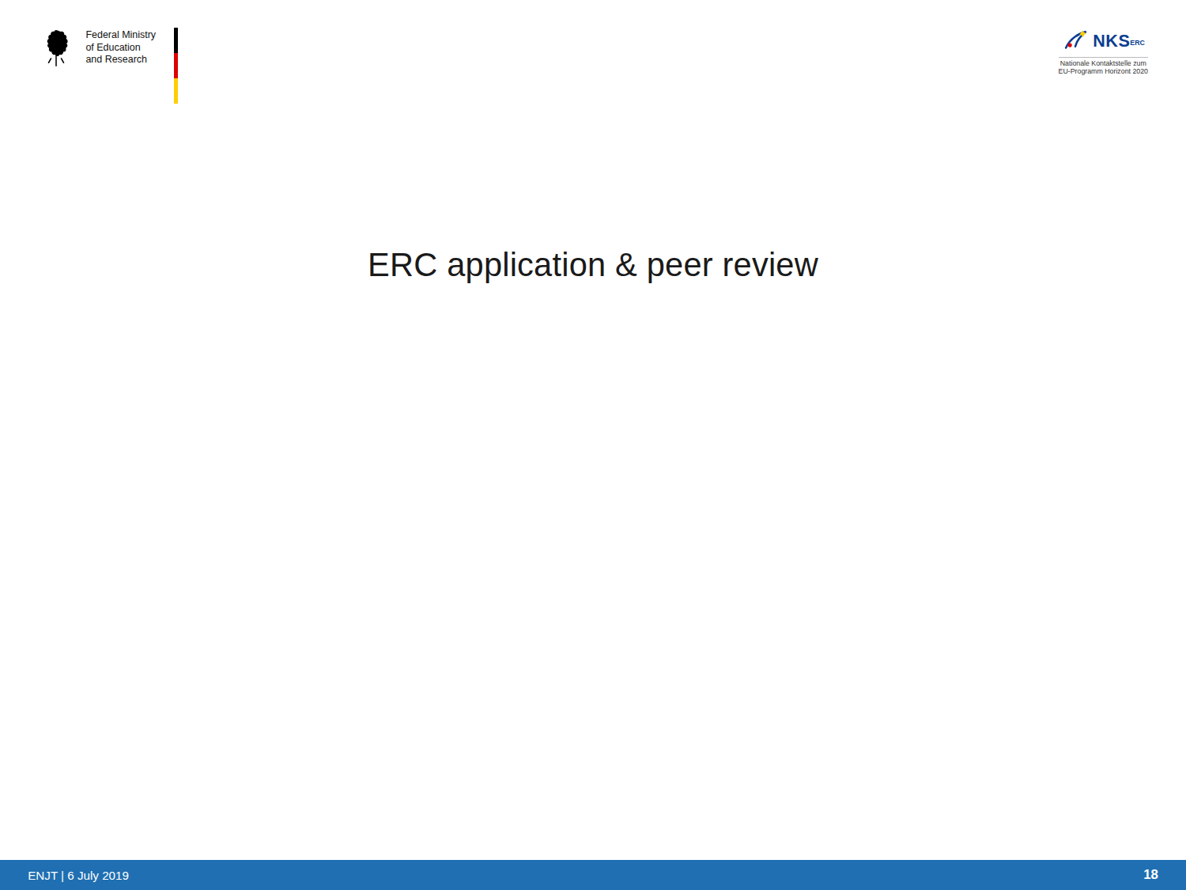Federal Ministry
of Education
and Research
NKSERC
Nationale Kontaktstelle zum
EU-Programm Horizont 2020
ERC application & peer review
ENJT | 6 July 2019 18